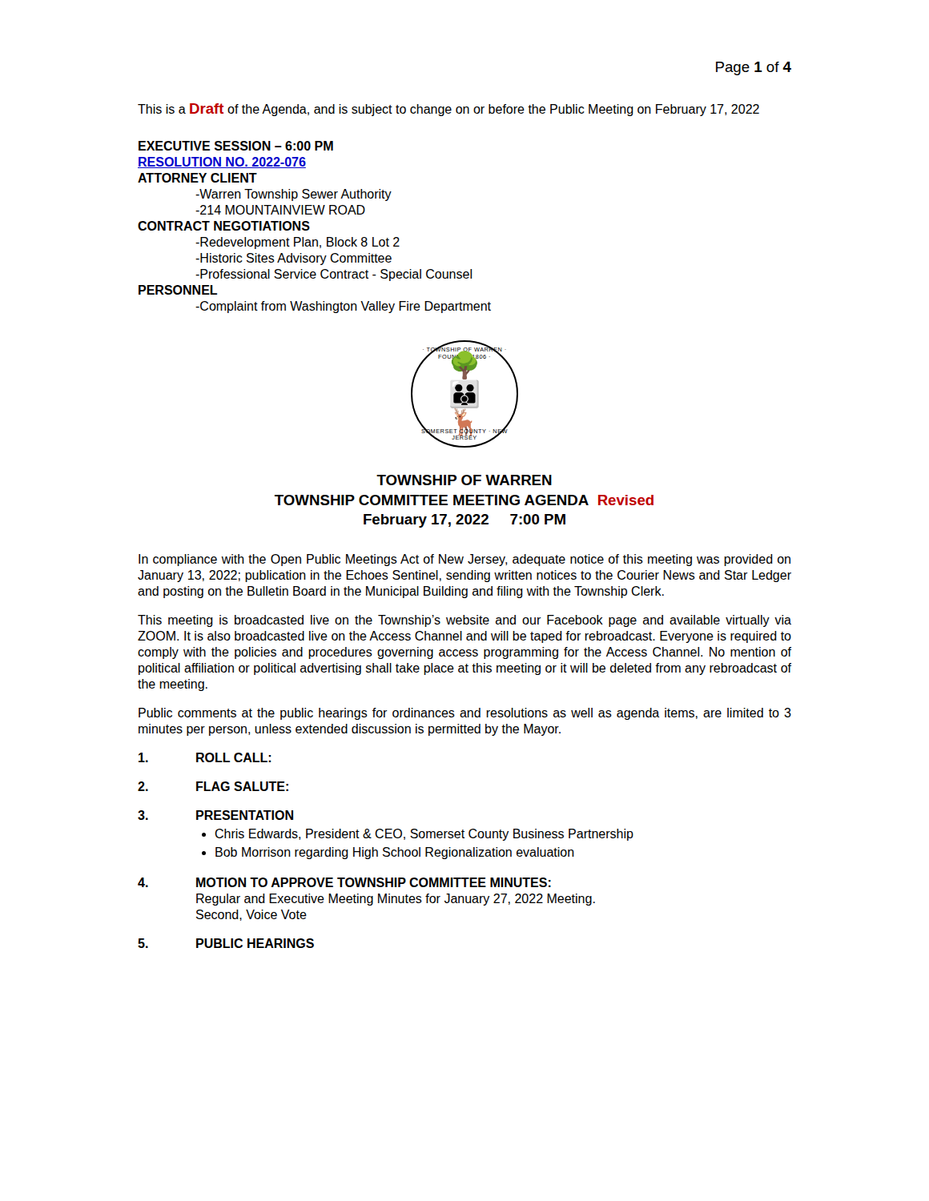Page 1 of 4
This is a Draft of the Agenda, and is subject to change on or before the Public Meeting on February 17, 2022
EXECUTIVE SESSION – 6:00 PM
RESOLUTION NO. 2022-076
ATTORNEY CLIENT
-Warren Township Sewer Authority
-214 MOUNTAINVIEW ROAD
CONTRACT NEGOTIATIONS
-Redevelopment Plan, Block 8 Lot 2
-Historic Sites Advisory Committee
-Professional Service Contract - Special Counsel
PERSONNEL
-Complaint from Washington Valley Fire Department
· TOWNSHIP OF WARREN · FOUNDED 1806 ·
🌳👪🦌
SOMERSET COUNTY · NEW JERSEY
TOWNSHIP OF WARREN
TOWNSHIP COMMITTEE MEETING AGENDA Revised
February 17, 2022 7:00 PM
In compliance with the Open Public Meetings Act of New Jersey, adequate notice of this meeting was provided on January 13, 2022; publication in the Echoes Sentinel, sending written notices to the Courier News and Star Ledger and posting on the Bulletin Board in the Municipal Building and filing with the Township Clerk.
This meeting is broadcasted live on the Township’s website and our Facebook page and available virtually via ZOOM. It is also broadcasted live on the Access Channel and will be taped for rebroadcast. Everyone is required to comply with the policies and procedures governing access programming for the Access Channel. No mention of political affiliation or political advertising shall take place at this meeting or it will be deleted from any rebroadcast of the meeting.
Public comments at the public hearings for ordinances and resolutions as well as agenda items, are limited to 3 minutes per person, unless extended discussion is permitted by the Mayor.
1.
ROLL CALL:
2.
FLAG SALUTE:
3.
PRESENTATION
Chris Edwards, President & CEO, Somerset County Business Partnership
Bob Morrison regarding High School Regionalization evaluation
4.
MOTION TO APPROVE TOWNSHIP COMMITTEE MINUTES:
Regular and Executive Meeting Minutes for January 27, 2022 Meeting.
Second, Voice Vote
5.
PUBLIC HEARINGS